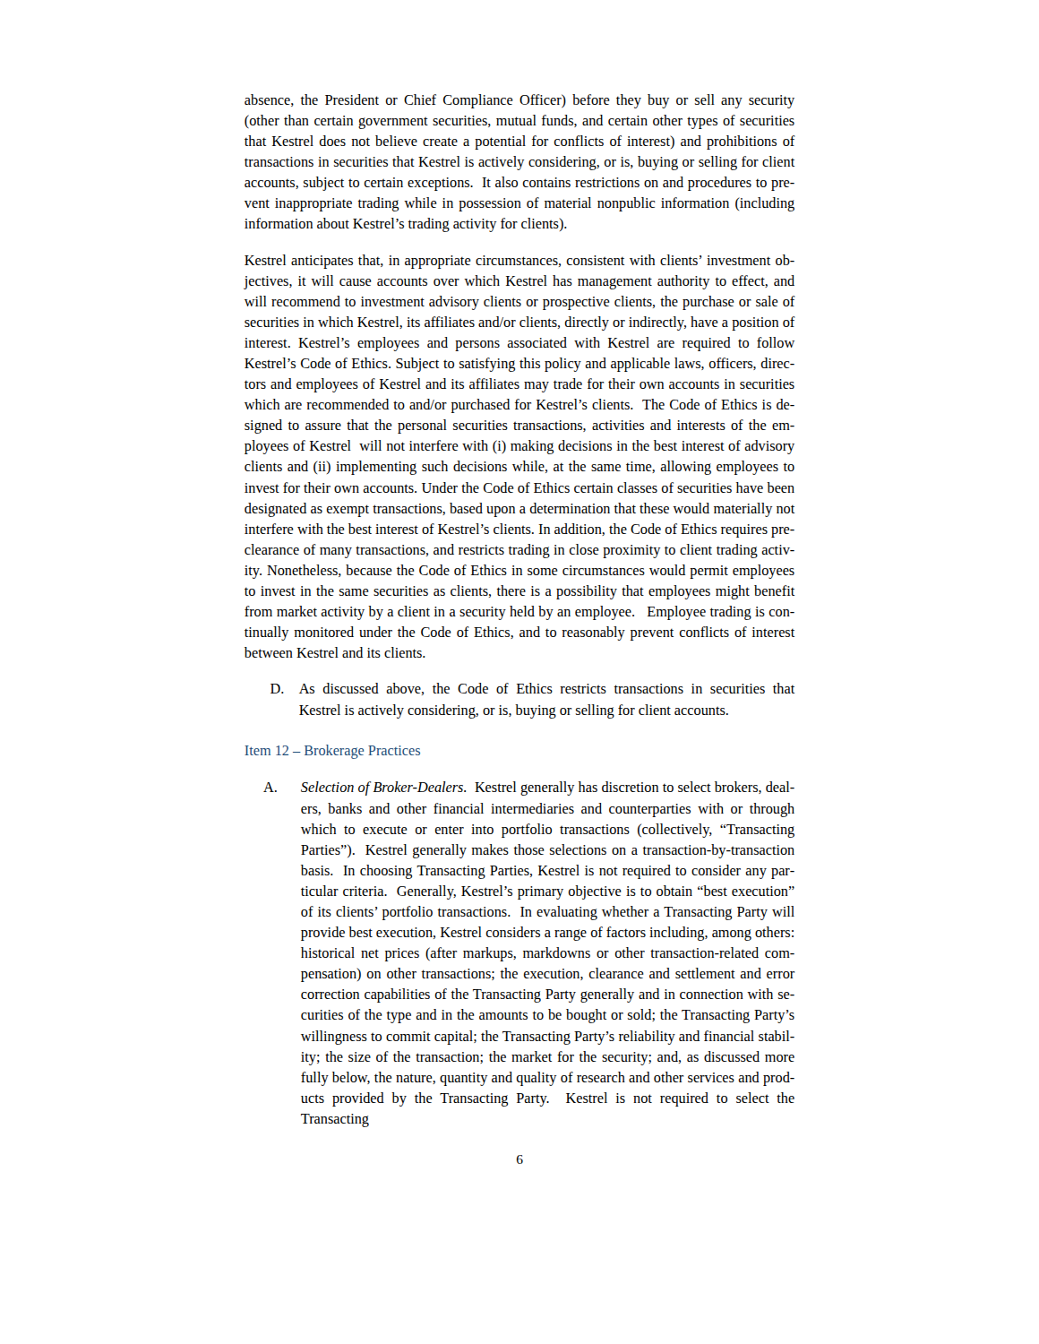absence, the President or Chief Compliance Officer) before they buy or sell any security (other than certain government securities, mutual funds, and certain other types of securities that Kestrel does not believe create a potential for conflicts of interest) and prohibitions of transactions in securities that Kestrel is actively considering, or is, buying or selling for client accounts, subject to certain exceptions. It also contains restrictions on and procedures to prevent inappropriate trading while in possession of material nonpublic information (including information about Kestrel’s trading activity for clients).
Kestrel anticipates that, in appropriate circumstances, consistent with clients’ investment objectives, it will cause accounts over which Kestrel has management authority to effect, and will recommend to investment advisory clients or prospective clients, the purchase or sale of securities in which Kestrel, its affiliates and/or clients, directly or indirectly, have a position of interest. Kestrel’s employees and persons associated with Kestrel are required to follow Kestrel’s Code of Ethics. Subject to satisfying this policy and applicable laws, officers, directors and employees of Kestrel and its affiliates may trade for their own accounts in securities which are recommended to and/or purchased for Kestrel’s clients. The Code of Ethics is designed to assure that the personal securities transactions, activities and interests of the employees of Kestrel will not interfere with (i) making decisions in the best interest of advisory clients and (ii) implementing such decisions while, at the same time, allowing employees to invest for their own accounts. Under the Code of Ethics certain classes of securities have been designated as exempt transactions, based upon a determination that these would materially not interfere with the best interest of Kestrel’s clients. In addition, the Code of Ethics requires pre-clearance of many transactions, and restricts trading in close proximity to client trading activity. Nonetheless, because the Code of Ethics in some circumstances would permit employees to invest in the same securities as clients, there is a possibility that employees might benefit from market activity by a client in a security held by an employee. Employee trading is continually monitored under the Code of Ethics, and to reasonably prevent conflicts of interest between Kestrel and its clients.
D.
As discussed above, the Code of Ethics restricts transactions in securities that Kestrel is actively considering, or is, buying or selling for client accounts.
Item 12 – Brokerage Practices
A.
Selection of Broker-Dealers. Kestrel generally has discretion to select brokers, dealers, banks and other financial intermediaries and counterparties with or through which to execute or enter into portfolio transactions (collectively, “Transacting Parties”). Kestrel generally makes those selections on a transaction-by-transaction basis. In choosing Transacting Parties, Kestrel is not required to consider any particular criteria. Generally, Kestrel’s primary objective is to obtain “best execution” of its clients’ portfolio transactions. In evaluating whether a Transacting Party will provide best execution, Kestrel considers a range of factors including, among others: historical net prices (after markups, markdowns or other transaction-related compensation) on other transactions; the execution, clearance and settlement and error correction capabilities of the Transacting Party generally and in connection with securities of the type and in the amounts to be bought or sold; the Transacting Party’s willingness to commit capital; the Transacting Party’s reliability and financial stability; the size of the transaction; the market for the security; and, as discussed more fully below, the nature, quantity and quality of research and other services and products provided by the Transacting Party. Kestrel is not required to select the Transacting
6